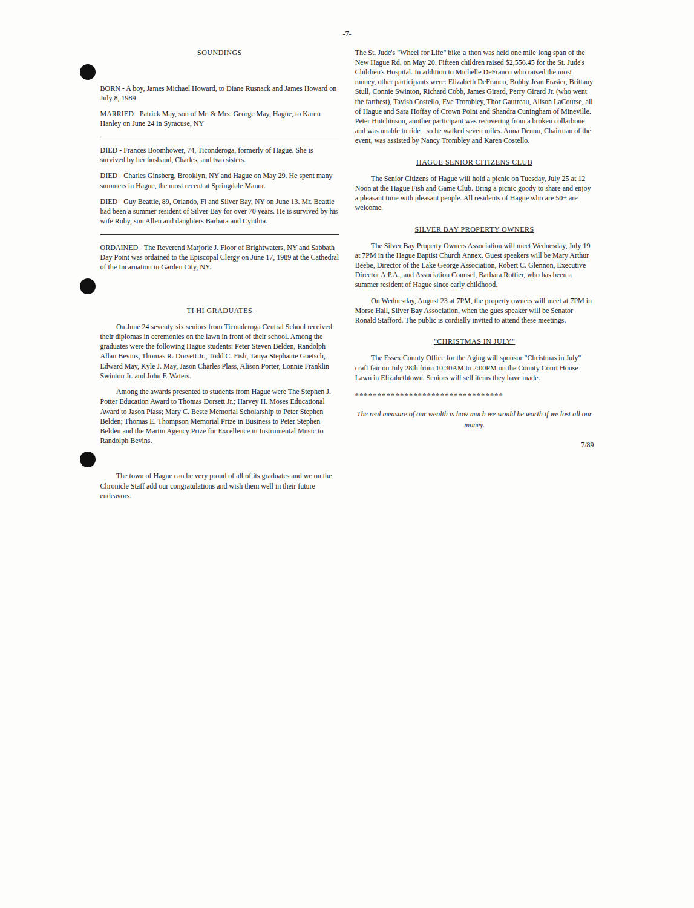-7-
Soundings
BORN - A boy, James Michael Howard, to Diane Rusnack and James Howard on July 8, 1989
MARRIED - Patrick May, son of Mr. & Mrs. George May, Hague, to Karen Hanley on June 24 in Syracuse, NY
DIED - Frances Boomhower, 74, Ticonderoga, formerly of Hague. She is survived by her husband, Charles, and two sisters.
DIED - Charles Ginsberg, Brooklyn, NY and Hague on May 29. He spent many summers in Hague, the most recent at Springdale Manor.
DIED - Guy Beattie, 89, Orlando, Fl and Silver Bay, NY on June 13. Mr. Beattie had been a summer resident of Silver Bay for over 70 years. He is survived by his wife Ruby, son Allen and daughters Barbara and Cynthia.
ORDAINED - The Reverend Marjorie J. Floor of Brightwaters, NY and Sabbath Day Point was ordained to the Episcopal Clergy on June 17, 1989 at the Cathedral of the Incarnation in Garden City, NY.
TI HI Graduates
On June 24 seventy-six seniors from Ticonderoga Central School received their diplomas in ceremonies on the lawn in front of their school. Among the graduates were the following Hague students: Peter Steven Belden, Randolph Allan Bevins, Thomas R. Dorsett Jr., Todd C. Fish, Tanya Stephanie Goetsch, Edward May, Kyle J. May, Jason Charles Plass, Alison Porter, Lonnie Franklin Swinton Jr. and John F. Waters.
Among the awards presented to students from Hague were The Stephen J. Potter Education Award to Thomas Dorsett Jr.; Harvey H. Moses Educational Award to Jason Plass; Mary C. Beste Memorial Scholarship to Peter Stephen Belden; Thomas E. Thompson Memorial Prize in Business to Peter Stephen Belden and the Martin Agency Prize for Excellence in Instrumental Music to Randolph Bevins.
The town of Hague can be very proud of all of its graduates and we on the Chronicle Staff add our congratulations and wish them well in their future endeavors.
The St. Jude's "Wheel for Life" bike-a-thon was held one mile-long span of the New Hague Rd. on May 20. Fifteen children raised $2,556.45 for the St. Jude's Children's Hospital. In addition to Michelle DeFranco who raised the most money, other participants were: Elizabeth DeFranco, Bobby Jean Frasier, Brittany Stull, Connie Swinton, Richard Cobb, James Girard, Perry Girard Jr. (who went the farthest), Tavish Costello, Eve Trombley, Thor Gautreau, Alison LaCourse, all of Hague and Sara Hoffay of Crown Point and Shandra Cuningham of Mineville. Peter Hutchinson, another participant was recovering from a broken collarbone and was unable to ride - so he walked seven miles. Anna Denno, Chairman of the event, was assisted by Nancy Trombley and Karen Costello.
Hague Senior Citizens Club
The Senior Citizens of Hague will hold a picnic on Tuesday, July 25 at 12 Noon at the Hague Fish and Game Club. Bring a picnic goody to share and enjoy a pleasant time with pleasant people. All residents of Hague who are 50+ are welcome.
Silver Bay Property Owners
The Silver Bay Property Owners Association will meet Wednesday, July 19 at 7PM in the Hague Baptist Church Annex. Guest speakers will be Mary Arthur Beebe, Director of the Lake George Association, Robert C. Glennon, Executive Director A.P.A., and Association Counsel, Barbara Rottier, who has been a summer resident of Hague since early childhood.
On Wednesday, August 23 at 7PM, the property owners will meet at 7PM in Morse Hall, Silver Bay Association, when the gues speaker will be Senator Ronald Stafford. The public is cordially invited to attend these meetings.
"Christmas in July"
The Essex County Office for the Aging will sponsor "Christmas in July" - craft fair on July 28th from 10:30AM to 2:00PM on the County Court House Lawn in Elizabethtown. Seniors will sell items they have made.
*********************************
The real measure of our wealth is how much we would be worth if we lost all our money.
7/89